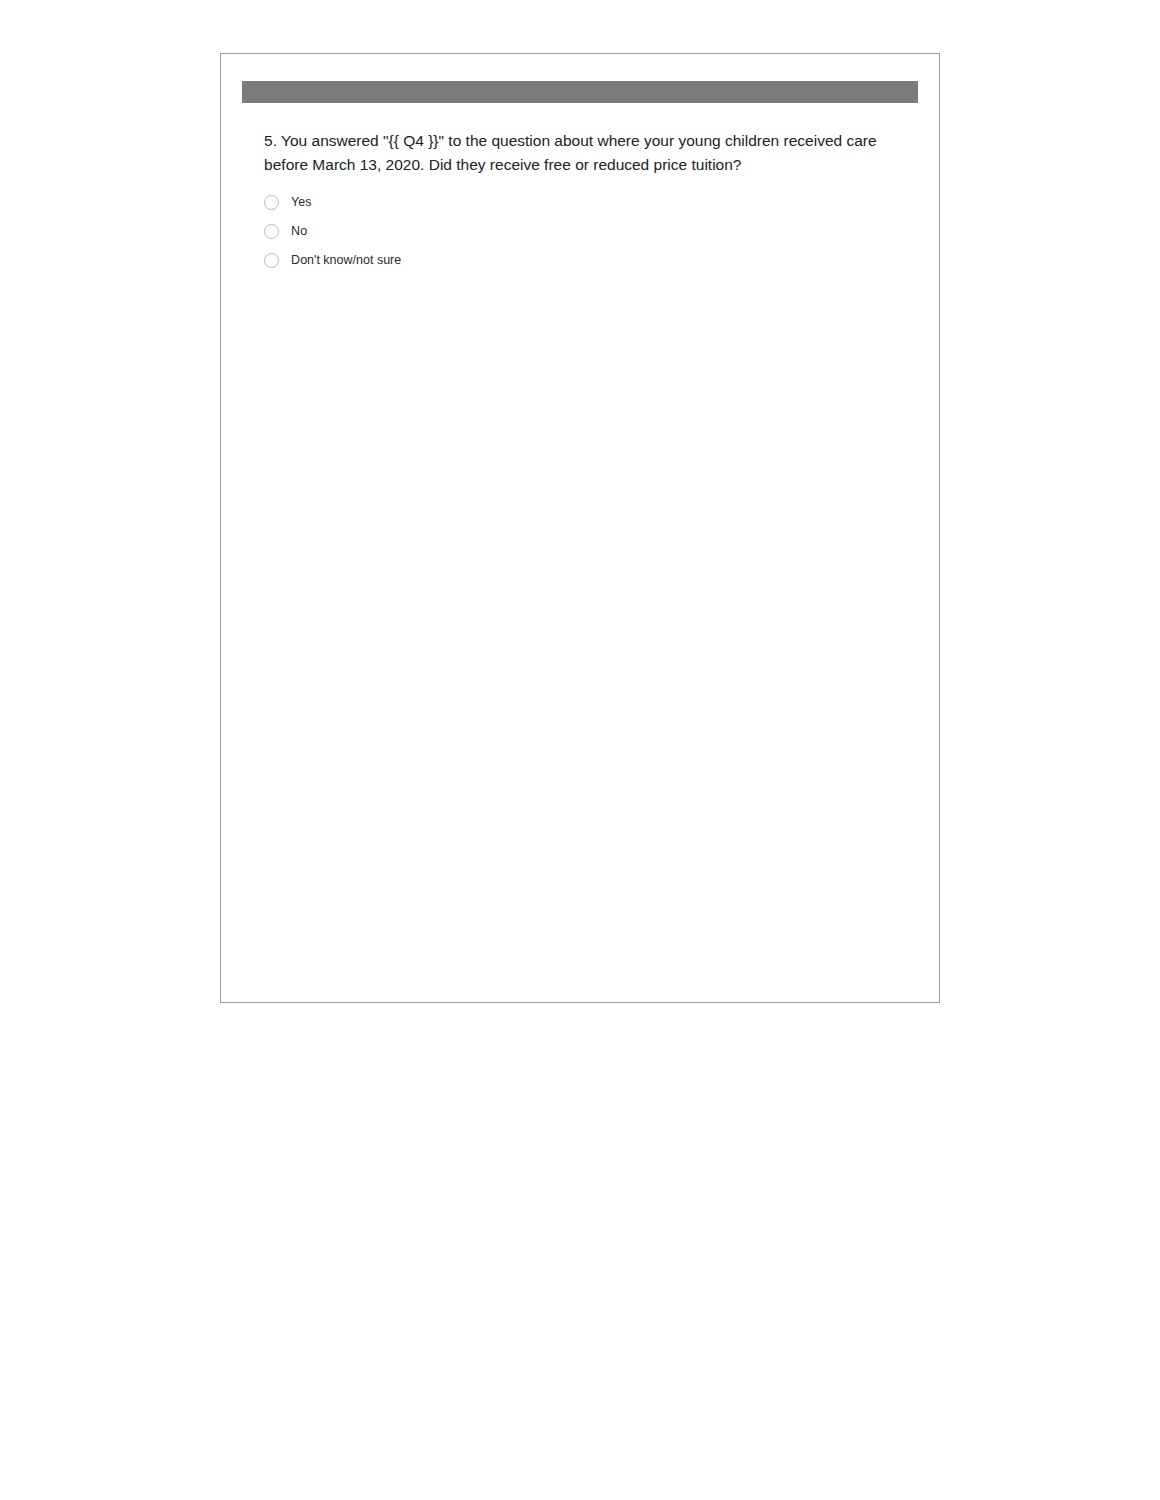5. You answered "{{ Q4 }}" to the question about where your young children received care before March 13, 2020. Did they receive free or reduced price tuition?
Yes
No
Don't know/not sure